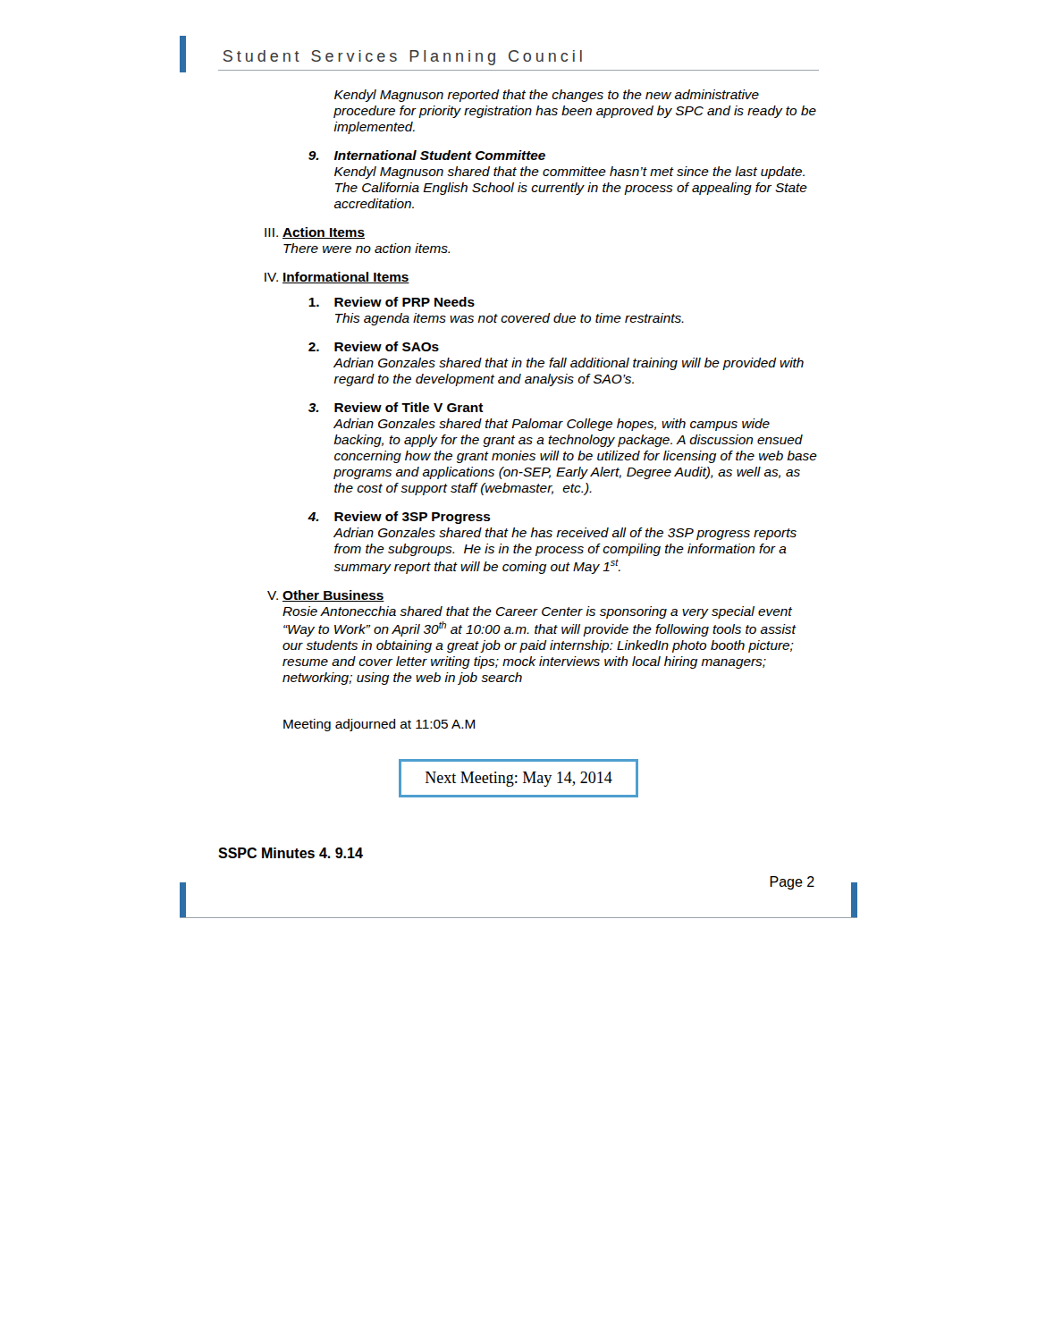Student Services Planning Council
Kendyl Magnuson reported that the changes to the new administrative procedure for priority registration has been approved by SPC and is ready to be implemented.
9. International Student Committee Kendyl Magnuson shared that the committee hasn’t met since the last update. The California English School is currently in the process of appealing for State accreditation.
III. Action Items There were no action items.
IV. Informational Items
1. Review of PRP Needs This agenda items was not covered due to time restraints.
2. Review of SAOs Adrian Gonzales shared that in the fall additional training will be provided with regard to the development and analysis of SAO’s.
3. Review of Title V Grant Adrian Gonzales shared that Palomar College hopes, with campus wide backing, to apply for the grant as a technology package. A discussion ensued concerning how the grant monies will to be utilized for licensing of the web base programs and applications (on-SEP, Early Alert, Degree Audit), as well as, as the cost of support staff (webmaster, etc.).
4. Review of 3SP Progress Adrian Gonzales shared that he has received all of the 3SP progress reports from the subgroups. He is in the process of compiling the information for a summary report that will be coming out May 1st.
V. Other Business Rosie Antonecchia shared that the Career Center is sponsoring a very special event “Way to Work” on April 30th at 10:00 a.m. that will provide the following tools to assist our students in obtaining a great job or paid internship: LinkedIn photo booth picture; resume and cover letter writing tips; mock interviews with local hiring managers; networking; using the web in job search
Meeting adjourned at 11:05 A.M
Next Meeting: May 14, 2014
SSPC Minutes 4. 9.14
Page 2